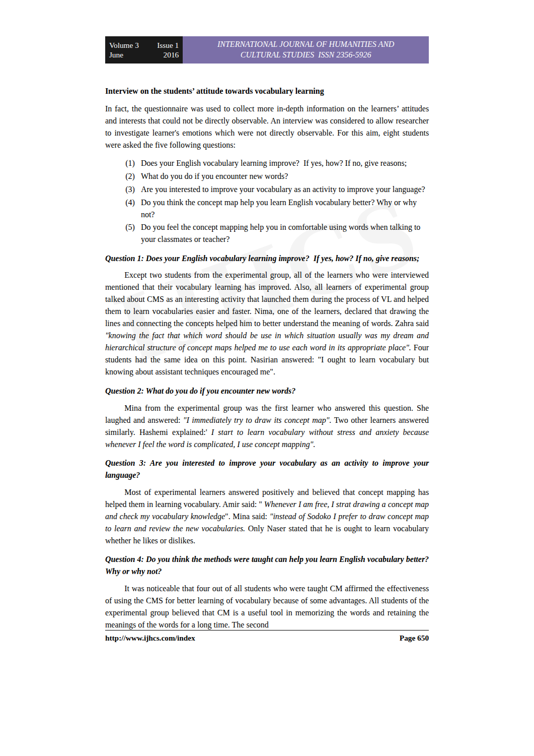IJHCS
Volume 3 Issue 1
June 2016
INTERNATIONAL JOURNAL OF HUMANITIES AND
CULTURAL STUDIES ISSN 2356-5926
Interview on the students’ attitude towards vocabulary learning
In fact, the questionnaire was used to collect more in-depth information on the learners’ attitudes and interests that could not be directly observable. An interview was considered to allow researcher to investigate learner's emotions which were not directly observable. For this aim, eight students were asked the five following questions:
Does your English vocabulary learning improve? If yes, how? If no, give reasons;
What do you do if you encounter new words?
Are you interested to improve your vocabulary as an activity to improve your language?
Do you think the concept map help you learn English vocabulary better? Why or why not?
Do you feel the concept mapping help you in comfortable using words when talking to your classmates or teacher?
Question 1: Does your English vocabulary learning improve? If yes, how? If no, give reasons;
Except two students from the experimental group, all of the learners who were interviewed mentioned that their vocabulary learning has improved. Also, all learners of experimental group talked about CMS as an interesting activity that launched them during the process of VL and helped them to learn vocabularies easier and faster. Nima, one of the learners, declared that drawing the lines and connecting the concepts helped him to better understand the meaning of words. Zahra said "knowing the fact that which word should be use in which situation usually was my dream and hierarchical structure of concept maps helped me to use each word in its appropriate place". Four students had the same idea on this point. Nasirian answered: "I ought to learn vocabulary but knowing about assistant techniques encouraged me".
Question 2: What do you do if you encounter new words?
Mina from the experimental group was the first learner who answered this question. She laughed and answered: "I immediately try to draw its concept map". Two other learners answered similarly. Hashemi explained:' I start to learn vocabulary without stress and anxiety because whenever I feel the word is complicated, I use concept mapping".
Question 3: Are you interested to improve your vocabulary as an activity to improve your language?
Most of experimental learners answered positively and believed that concept mapping has helped them in learning vocabulary. Amir said: " Whenever I am free, I strat drawing a concept map and check my vocabulary knowledge". Mina said: "instead of Sodoko I prefer to draw concept map to learn and review the new vocabularies. Only Naser stated that he is ought to learn vocabulary whether he likes or dislikes.
Question 4: Do you think the methods were taught can help you learn English vocabulary better? Why or why not?
It was noticeable that four out of all students who were taught CM affirmed the effectiveness of using the CMS for better learning of vocabulary because of some advantages. All students of the experimental group believed that CM is a useful tool in memorizing the words and retaining the meanings of the words for a long time. The second
http://www.ijhcs.com/index Page 650